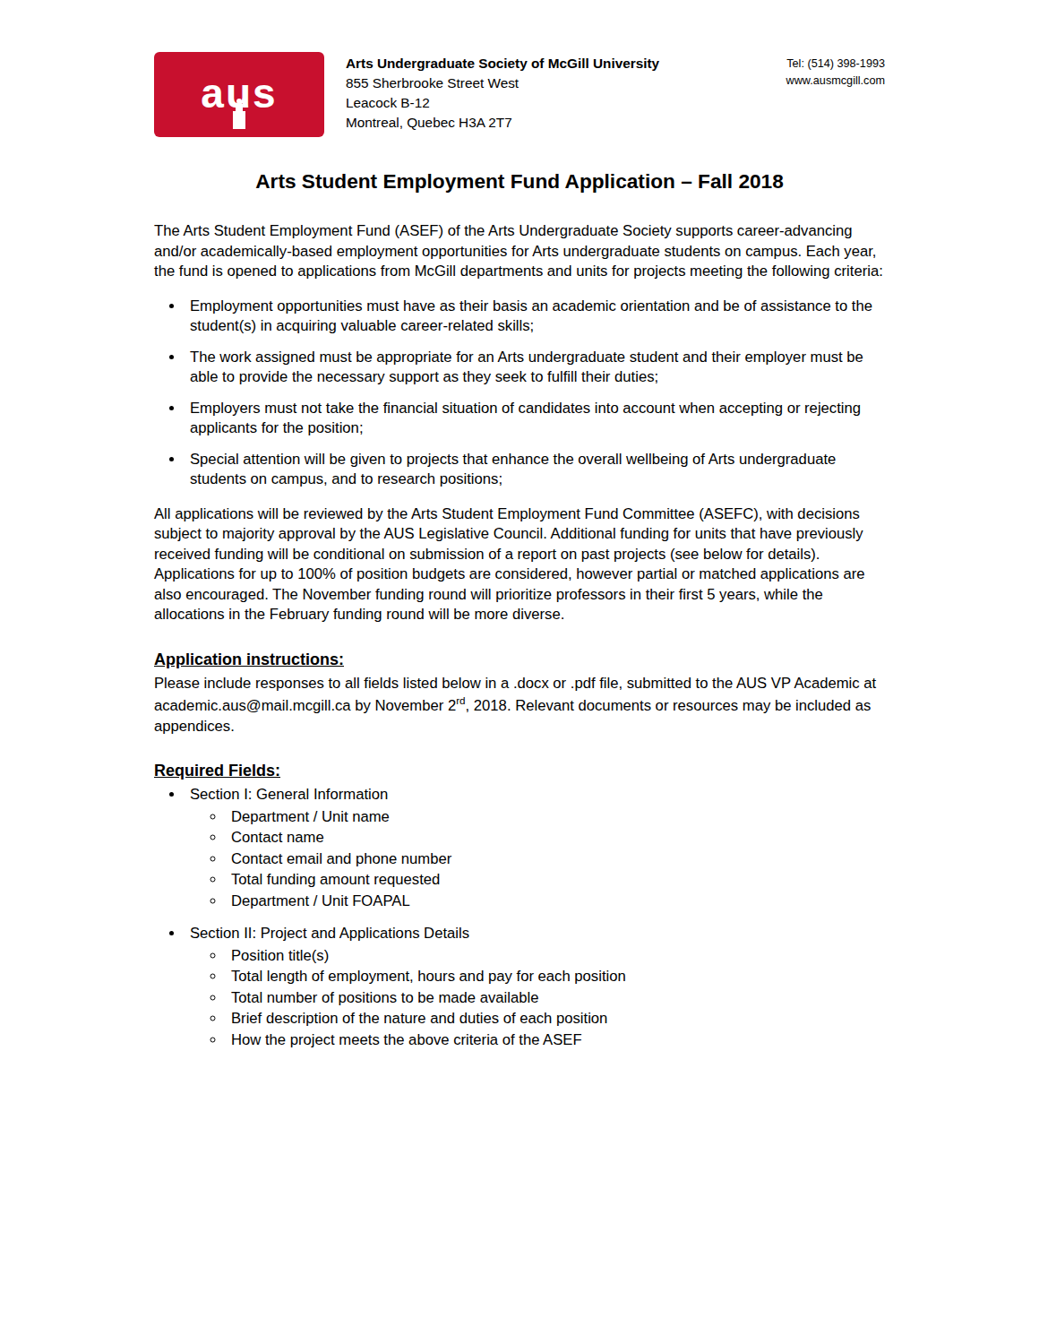aus
Arts Undergraduate Society of McGill University
855 Sherbrooke Street West
Leacock B-12
Montreal, Quebec H3A 2T7
Tel: (514) 398-1993
www.ausmcgill.com
Arts Student Employment Fund Application – Fall 2018
The Arts Student Employment Fund (ASEF) of the Arts Undergraduate Society supports career-advancing and/or academically-based employment opportunities for Arts undergraduate students on campus. Each year, the fund is opened to applications from McGill departments and units for projects meeting the following criteria:
Employment opportunities must have as their basis an academic orientation and be of assistance to the student(s) in acquiring valuable career-related skills;
The work assigned must be appropriate for an Arts undergraduate student and their employer must be able to provide the necessary support as they seek to fulfill their duties;
Employers must not take the financial situation of candidates into account when accepting or rejecting applicants for the position;
Special attention will be given to projects that enhance the overall wellbeing of Arts undergraduate students on campus, and to research positions;
All applications will be reviewed by the Arts Student Employment Fund Committee (ASEFC), with decisions subject to majority approval by the AUS Legislative Council. Additional funding for units that have previously received funding will be conditional on submission of a report on past projects (see below for details). Applications for up to 100% of position budgets are considered, however partial or matched applications are also encouraged. The November funding round will prioritize professors in their first 5 years, while the allocations in the February funding round will be more diverse.
Application instructions:
Please include responses to all fields listed below in a .docx or .pdf file, submitted to the AUS VP Academic at academic.aus@mail.mcgill.ca by November 2rd, 2018. Relevant documents or resources may be included as appendices.
Required Fields:
Section I: General Information
Department / Unit name
Contact name
Contact email and phone number
Total funding amount requested
Department / Unit FOAPAL
Section II: Project and Applications Details
Position title(s)
Total length of employment, hours and pay for each position
Total number of positions to be made available
Brief description of the nature and duties of each position
How the project meets the above criteria of the ASEF